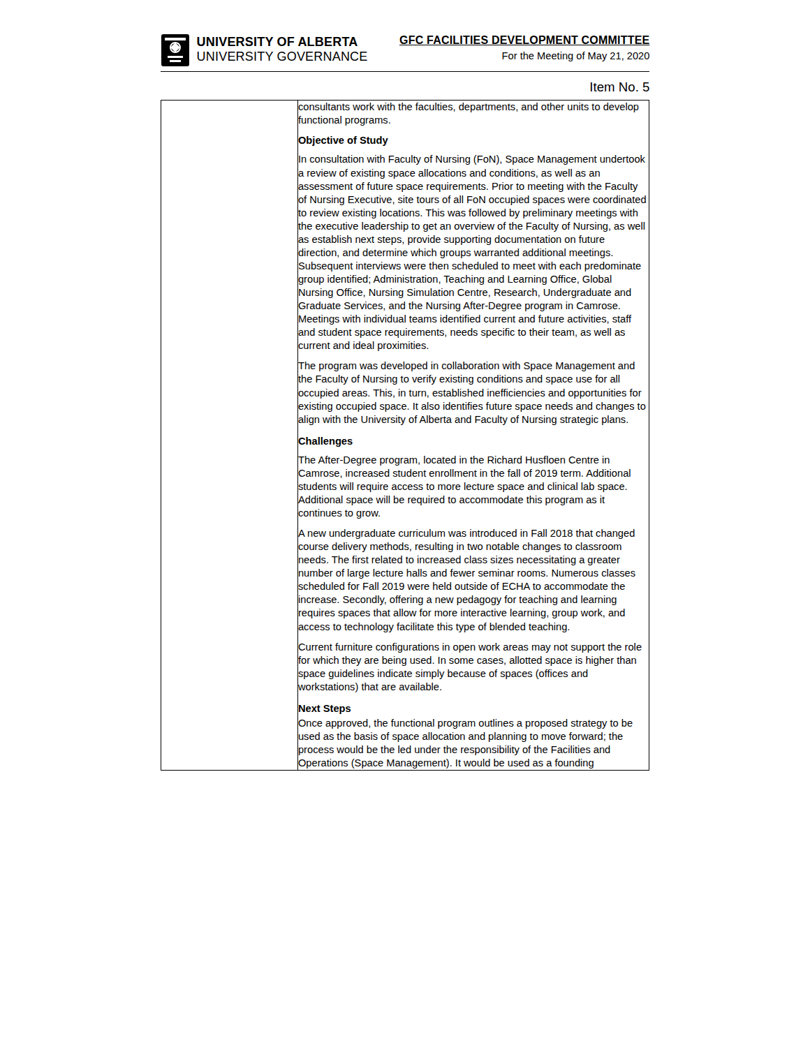UNIVERSITY OF ALBERTA
UNIVERSITY GOVERNANCE
GFC FACILITIES DEVELOPMENT COMMITTEE
For the Meeting of May 21, 2020
Item No. 5
| | consultants work with the faculties, departments, and other units to develop functional programs. Objective of Study In consultation with Faculty of Nursing (FoN), Space Management undertook a review of existing space allocations and conditions, as well as an assessment of future space requirements. Prior to meeting with the Faculty of Nursing Executive, site tours of all FoN occupied spaces were coordinated to review existing locations. This was followed by preliminary meetings with the executive leadership to get an overview of the Faculty of Nursing, as well as establish next steps, provide supporting documentation on future direction, and determine which groups warranted additional meetings. Subsequent interviews were then scheduled to meet with each predominate group identified; Administration, Teaching and Learning Office, Global Nursing Office, Nursing Simulation Centre, Research, Undergraduate and Graduate Services, and the Nursing After-Degree program in Camrose. Meetings with individual teams identified current and future activities, staff and student space requirements, needs specific to their team, as well as current and ideal proximities. The program was developed in collaboration with Space Management and the Faculty of Nursing to verify existing conditions and space use for all occupied areas. This, in turn, established inefficiencies and opportunities for existing occupied space. It also identifies future space needs and changes to align with the University of Alberta and Faculty of Nursing strategic plans. Challenges The After-Degree program, located in the Richard Husfloen Centre in Camrose, increased student enrollment in the fall of 2019 term. Additional students will require access to more lecture space and clinical lab space. Additional space will be required to accommodate this program as it continues to grow. A new undergraduate curriculum was introduced in Fall 2018 that changed course delivery methods, resulting in two notable changes to classroom needs. The first related to increased class sizes necessitating a greater number of large lecture halls and fewer seminar rooms. Numerous classes scheduled for Fall 2019 were held outside of ECHA to accommodate the increase. Secondly, offering a new pedagogy for teaching and learning requires spaces that allow for more interactive learning, group work, and access to technology facilitate this type of blended teaching. Current furniture configurations in open work areas may not support the role for which they are being used. In some cases, allotted space is higher than space guidelines indicate simply because of spaces (offices and workstations) that are available. Next Steps Once approved, the functional program outlines a proposed strategy to be used as the basis of space allocation and planning to move forward; the process would be the led under the responsibility of the Facilities and Operations (Space Management). It would be used as a founding |